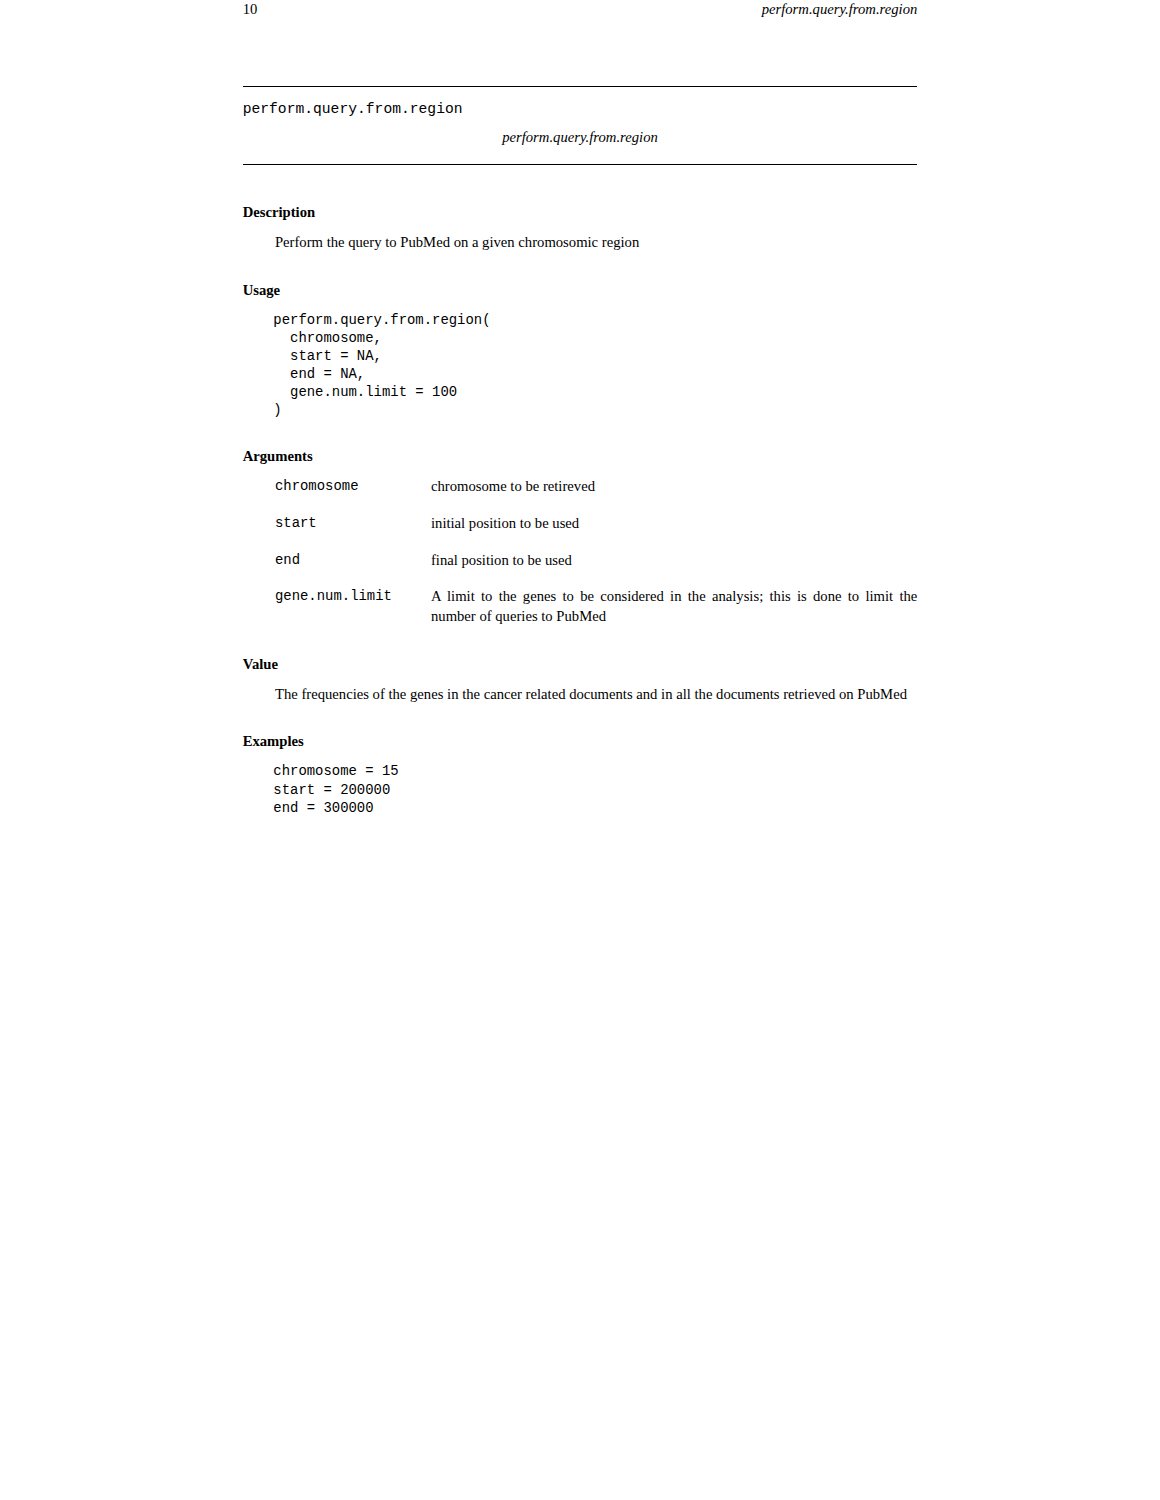10 perform.query.from.region
perform.query.from.region
perform.query.from.region
Description
Perform the query to PubMed on a given chromosomic region
Usage
perform.query.from.region(
  chromosome,
  start = NA,
  end = NA,
  gene.num.limit = 100
)
Arguments
chromosome
chromosome to be retireved
start
initial position to be used
end
final position to be used
gene.num.limit
A limit to the genes to be considered in the analysis; this is done to limit the number of queries to PubMed
Value
The frequencies of the genes in the cancer related documents and in all the documents retrieved on PubMed
Examples
chromosome = 15
start = 200000
end = 300000